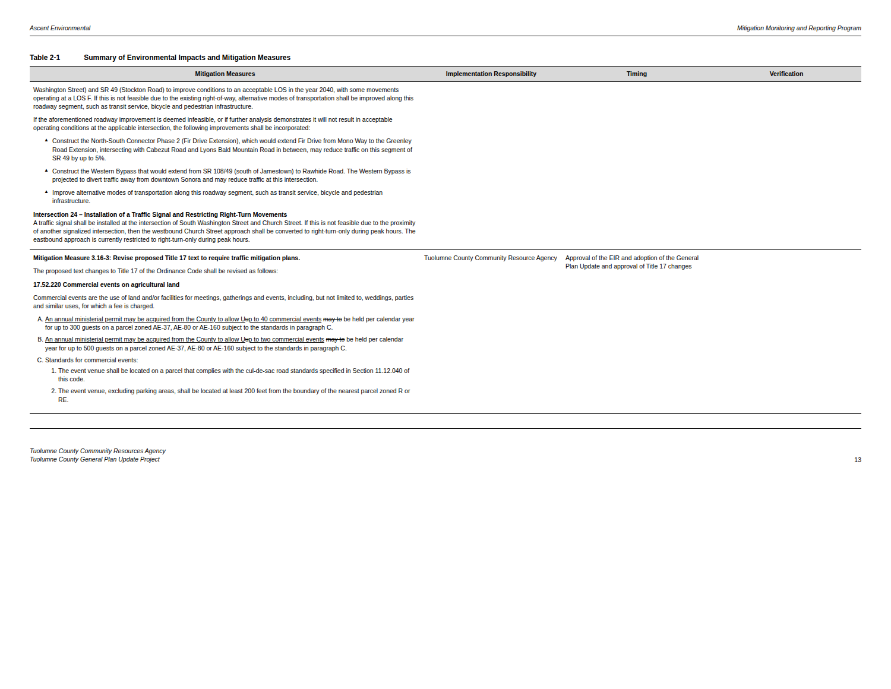Ascent Environmental
Mitigation Monitoring and Reporting Program
Table 2-1 Summary of Environmental Impacts and Mitigation Measures
| Mitigation Measures | Implementation Responsibility | Timing | Verification |
| --- | --- | --- | --- |
| Washington Street) and SR 49 (Stockton Road) to improve conditions to an acceptable LOS in the year 2040, with some movements operating at a LOS F. If this is not feasible due to the existing right-of-way, alternative modes of transportation shall be improved along this roadway segment, such as transit service, bicycle and pedestrian infrastructure. If the aforementioned roadway improvement is deemed infeasible, or if further analysis demonstrates it will not result in acceptable operating conditions at the applicable intersection, the following improvements shall be incorporated: Construct the North-South Connector Phase 2 (Fir Drive Extension), which would extend Fir Drive from Mono Way to the Greenley Road Extension, intersecting with Cabezut Road and Lyons Bald Mountain Road in between, may reduce traffic on this segment of SR 49 by up to 5%. Construct the Western Bypass that would extend from SR 108/49 (south of Jamestown) to Rawhide Road. The Western Bypass is projected to divert traffic away from downtown Sonora and may reduce traffic at this intersection. Improve alternative modes of transportation along this roadway segment, such as transit service, bicycle and pedestrian infrastructure. Intersection 24 – Installation of a Traffic Signal and Restricting Right-Turn Movements A traffic signal shall be installed at the intersection of South Washington Street and Church Street. If this is not feasible due to the proximity of another signalized intersection, then the westbound Church Street approach shall be converted to right-turn-only during peak hours. The eastbound approach is currently restricted to right-turn-only during peak hours. | | | |
| Mitigation Measure 3.16-3: Revise proposed Title 17 text to require traffic mitigation plans. The proposed text changes to Title 17 of the Ordinance Code shall be revised as follows: 17.52.220 Commercial events on agricultural land Commercial events are the use of land and/or facilities for meetings, gatherings and events, including, but not limited to, weddings, parties and similar uses, for which a fee is charged. An annual ministerial permit may be acquired from the County to allow U u p to 40 commercial events may to be held per calendar year for up to 300 guests on a parcel zoned AE-37, AE-80 or AE-160 subject to the standards in paragraph C. An annual ministerial permit may be acquired from the County to allow U u p to two commercial events may to be held per calendar year for up to 500 guests on a parcel zoned AE-37, AE-80 or AE-160 subject to the standards in paragraph C. Standards for commercial events: The event venue shall be located on a parcel that complies with the cul-de-sac road standards specified in Section 11.12.040 of this code. The event venue, excluding parking areas, shall be located at least 200 feet from the boundary of the nearest parcel zoned R or RE. | Tuolumne County Community Resource Agency | Approval of the EIR and adoption of the General Plan Update and approval of Title 17 changes | |
Tuolumne County Community Resources Agency
Tuolumne County General Plan Update Project
13